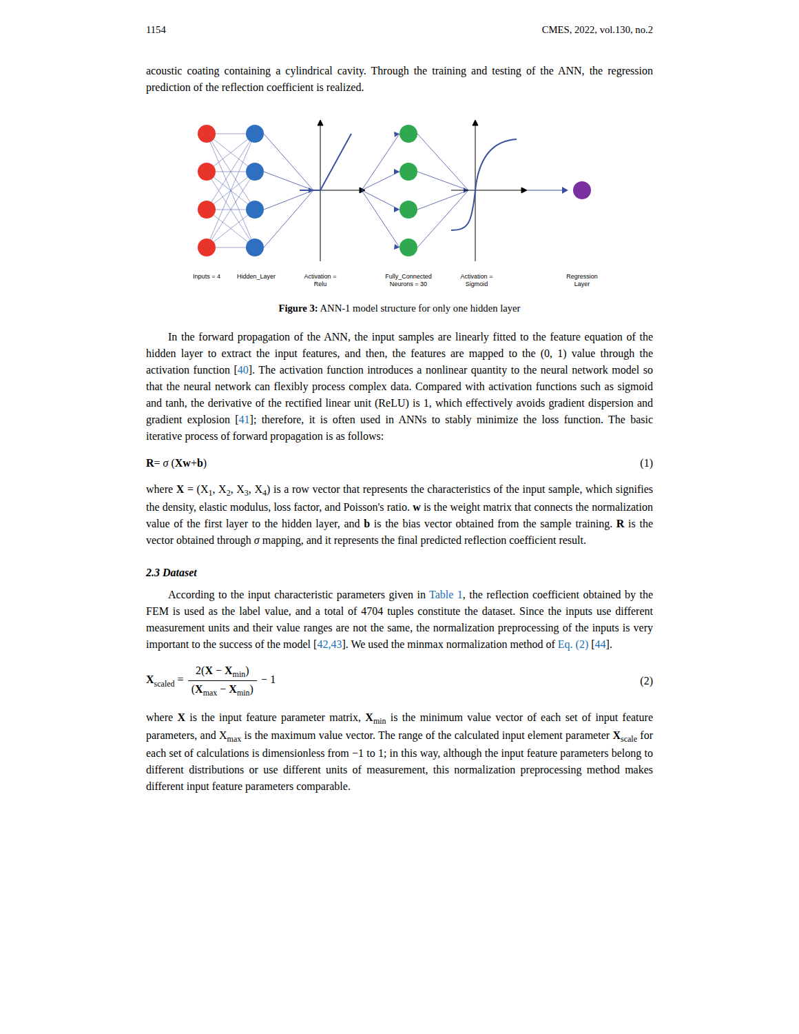1154 CMES, 2022, vol.130, no.2
acoustic coating containing a cylindrical cavity. Through the training and testing of the ANN, the regression prediction of the reflection coefficient is realized.
Inputs = 4 Hidden_Layer Activation = Relu Fully_Connected Neurons = 30 Activation = Sigmoid Regression Layer
Figure 3: ANN-1 model structure for only one hidden layer
In the forward propagation of the ANN, the input samples are linearly fitted to the feature equation of the hidden layer to extract the input features, and then, the features are mapped to the (0, 1) value through the activation function [40]. The activation function introduces a nonlinear quantity to the neural network model so that the neural network can flexibly process complex data. Compared with activation functions such as sigmoid and tanh, the derivative of the rectified linear unit (ReLU) is 1, which effectively avoids gradient dispersion and gradient explosion [41]; therefore, it is often used in ANNs to stably minimize the loss function. The basic iterative process of forward propagation is as follows:
R= σ (Xw+b)
(1)
where X = (X1, X2, X3, X4) is a row vector that represents the characteristics of the input sample, which signifies the density, elastic modulus, loss factor, and Poisson's ratio. w is the weight matrix that connects the normalization value of the first layer to the hidden layer, and b is the bias vector obtained from the sample training. R is the vector obtained through σ mapping, and it represents the final predicted reflection coefficient result.
2.3 Dataset
According to the input characteristic parameters given in Table 1, the reflection coefficient obtained by the FEM is used as the label value, and a total of 4704 tuples constitute the dataset. Since the inputs use different measurement units and their value ranges are not the same, the normalization preprocessing of the inputs is very important to the success of the model [42,43]. We used the minmax normalization method of Eq. (2) [44].
Xscaled = 2(X − Xmin) (Xmax − Xmin) − 1
(2)
where X is the input feature parameter matrix, Xmin is the minimum value vector of each set of input feature parameters, and Xmax is the maximum value vector. The range of the calculated input element parameter Xscale for each set of calculations is dimensionless from −1 to 1; in this way, although the input feature parameters belong to different distributions or use different units of measurement, this normalization preprocessing method makes different input feature parameters comparable.